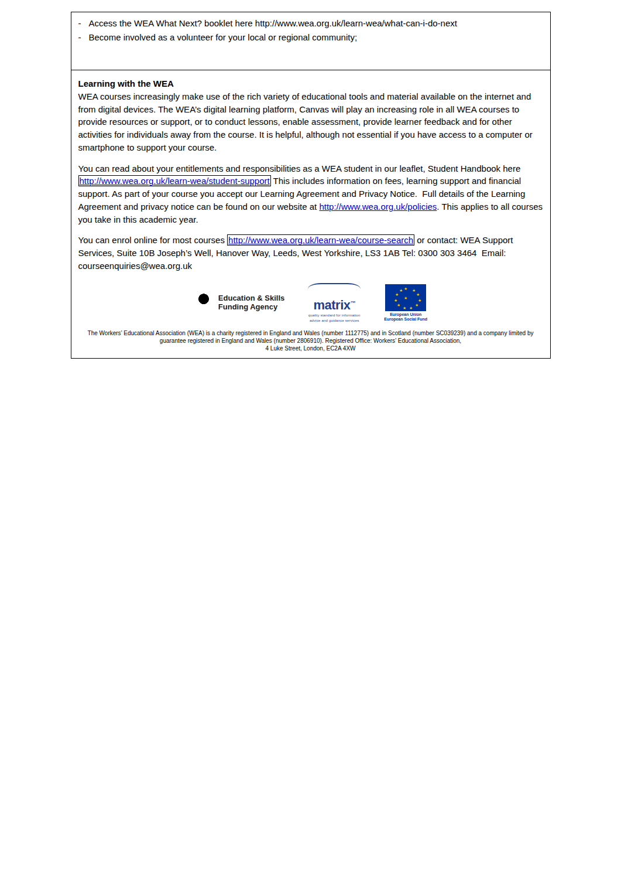Access the WEA What Next? booklet here http://www.wea.org.uk/learn-wea/what-can-i-do-next
Become involved as a volunteer for your local or regional community;
Learning with the WEA
WEA courses increasingly make use of the rich variety of educational tools and material available on the internet and from digital devices. The WEA’s digital learning platform, Canvas will play an increasing role in all WEA courses to provide resources or support, or to conduct lessons, enable assessment, provide learner feedback and for other activities for individuals away from the course. It is helpful, although not essential if you have access to a computer or smartphone to support your course.
You can read about your entitlements and responsibilities as a WEA student in our leaflet, Student Handbook here http://www.wea.org.uk/learn-wea/student-support This includes information on fees, learning support and financial support. As part of your course you accept our Learning Agreement and Privacy Notice. Full details of the Learning Agreement and privacy notice can be found on our website at http://www.wea.org.uk/policies. This applies to all courses you take in this academic year.
You can enrol online for most courses http://www.wea.org.uk/learn-wea/course-search or contact: WEA Support Services, Suite 10B Joseph’s Well, Hanover Way, Leeds, West Yorkshire, LS3 1AB Tel: 0300 303 3464 Email: courseenquiries@wea.org.uk
Education & Skills
Funding Agency
matrix™
quality standard for information
advice and guidance services
★ ★ ★ ★ ★ ★ ★ ★ ★ ★ ★ ★
European Union
European Social Fund
The Workers’ Educational Association (WEA) is a charity registered in England and Wales (number 1112775) and in Scotland (number SC039239) and a company limited by guarantee registered in England and Wales (number 2806910). Registered Office: Workers’ Educational Association,
4 Luke Street, London, EC2A 4XW